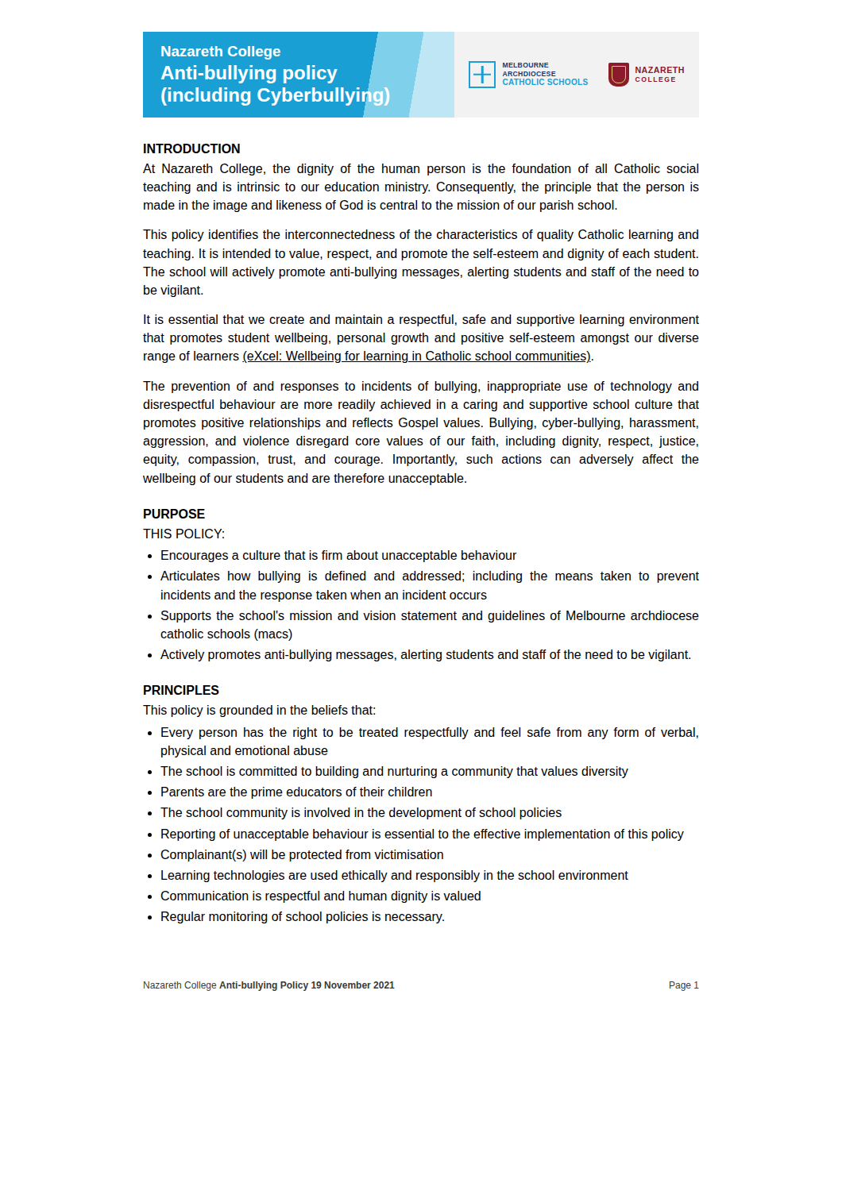Nazareth College
Anti-bullying policy
(including Cyberbullying)
MELBOURNE
ARCHDIOCESE
CATHOLIC SCHOOLS
NAZARETHCOLLEGE
Introduction
At Nazareth College, the dignity of the human person is the foundation of all Catholic social teaching and is intrinsic to our education ministry. Consequently, the principle that the person is made in the image and likeness of God is central to the mission of our parish school.
This policy identifies the interconnectedness of the characteristics of quality Catholic learning and teaching. It is intended to value, respect, and promote the self-esteem and dignity of each student. The school will actively promote anti-bullying messages, alerting students and staff of the need to be vigilant.
It is essential that we create and maintain a respectful, safe and supportive learning environment that promotes student wellbeing, personal growth and positive self-esteem amongst our diverse range of learners (eXcel: Wellbeing for learning in Catholic school communities).
The prevention of and responses to incidents of bullying, inappropriate use of technology and disrespectful behaviour are more readily achieved in a caring and supportive school culture that promotes positive relationships and reflects Gospel values. Bullying, cyber-bullying, harassment, aggression, and violence disregard core values of our faith, including dignity, respect, justice, equity, compassion, trust, and courage. Importantly, such actions can adversely affect the wellbeing of our students and are therefore unacceptable.
Purpose
THIS POLICY:
Encourages a culture that is firm about unacceptable behaviour
Articulates how bullying is defined and addressed; including the means taken to prevent incidents and the response taken when an incident occurs
Supports the school's mission and vision statement and guidelines of Melbourne archdiocese catholic schools (macs)
Actively promotes anti-bullying messages, alerting students and staff of the need to be vigilant.
Principles
This policy is grounded in the beliefs that:
Every person has the right to be treated respectfully and feel safe from any form of verbal, physical and emotional abuse
The school is committed to building and nurturing a community that values diversity
Parents are the prime educators of their children
The school community is involved in the development of school policies
Reporting of unacceptable behaviour is essential to the effective implementation of this policy
Complainant(s) will be protected from victimisation
Learning technologies are used ethically and responsibly in the school environment
Communication is respectful and human dignity is valued
Regular monitoring of school policies is necessary.
Nazareth College Anti-bullying Policy 19 November 2021
Page 1